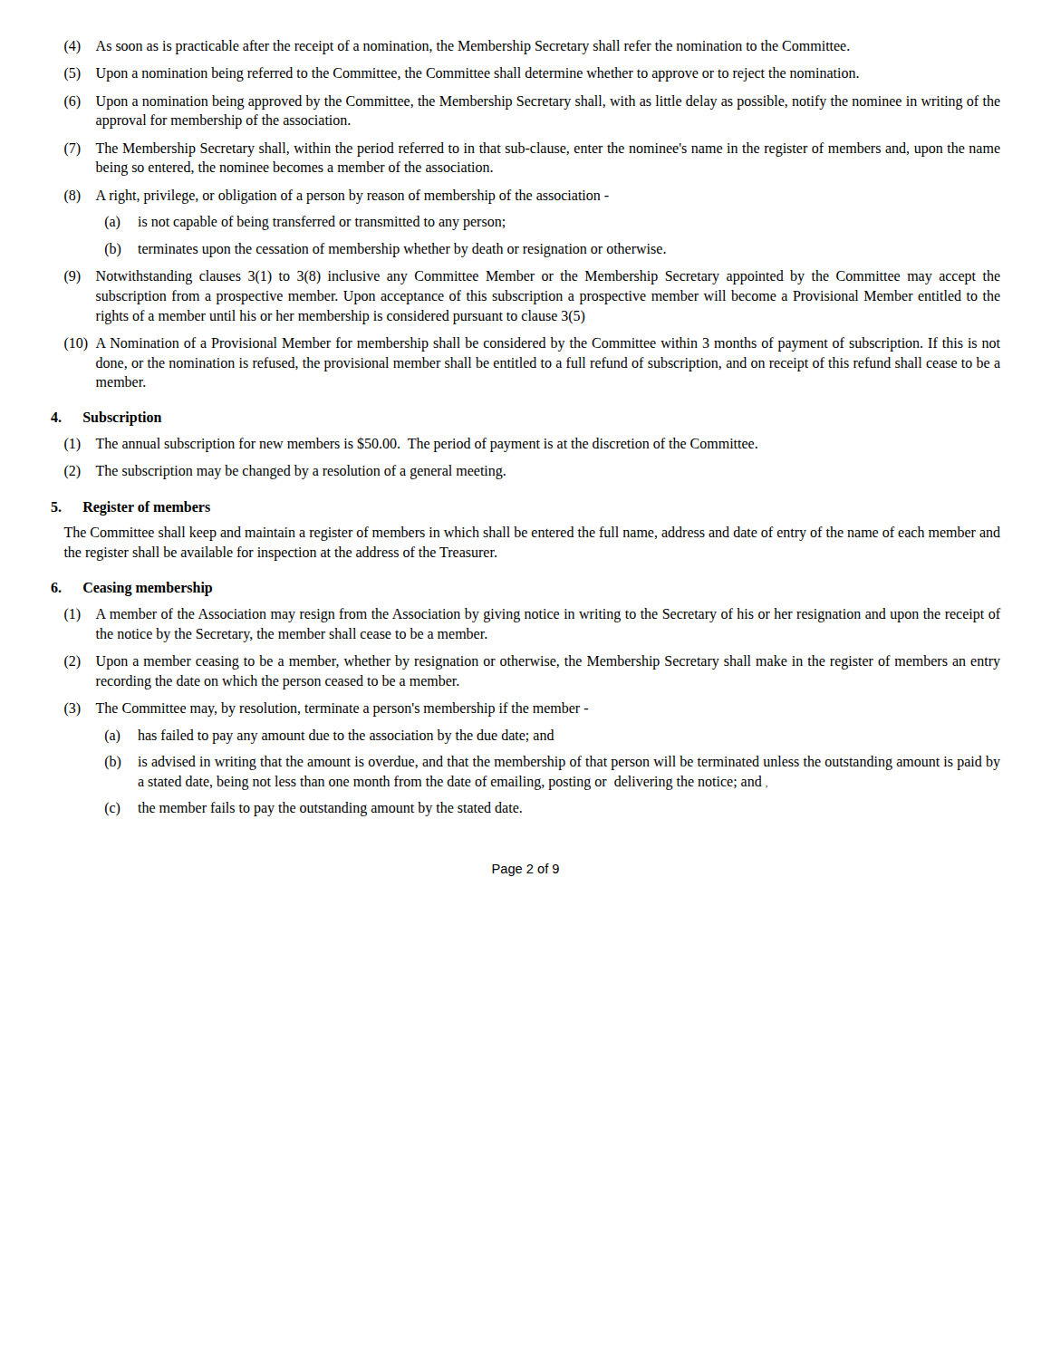(4) As soon as is practicable after the receipt of a nomination, the Membership Secretary shall refer the nomination to the Committee.
(5) Upon a nomination being referred to the Committee, the Committee shall determine whether to approve or to reject the nomination.
(6) Upon a nomination being approved by the Committee, the Membership Secretary shall, with as little delay as possible, notify the nominee in writing of the approval for membership of the association.
(7) The Membership Secretary shall, within the period referred to in that sub-clause, enter the nominee's name in the register of members and, upon the name being so entered, the nominee becomes a member of the association.
(8) A right, privilege, or obligation of a person by reason of membership of the association -
(a) is not capable of being transferred or transmitted to any person;
(b) terminates upon the cessation of membership whether by death or resignation or otherwise.
(9) Notwithstanding clauses 3(1) to 3(8) inclusive any Committee Member or the Membership Secretary appointed by the Committee may accept the subscription from a prospective member. Upon acceptance of this subscription a prospective member will become a Provisional Member entitled to the rights of a member until his or her membership is considered pursuant to clause 3(5)
(10) A Nomination of a Provisional Member for membership shall be considered by the Committee within 3 months of payment of subscription. If this is not done, or the nomination is refused, the provisional member shall be entitled to a full refund of subscription, and on receipt of this refund shall cease to be a member.
4. Subscription
(1) The annual subscription for new members is $50.00. The period of payment is at the discretion of the Committee.
(2) The subscription may be changed by a resolution of a general meeting.
5. Register of members
The Committee shall keep and maintain a register of members in which shall be entered the full name, address and date of entry of the name of each member and the register shall be available for inspection at the address of the Treasurer.
6. Ceasing membership
(1) A member of the Association may resign from the Association by giving notice in writing to the Secretary of his or her resignation and upon the receipt of the notice by the Secretary, the member shall cease to be a member.
(2) Upon a member ceasing to be a member, whether by resignation or otherwise, the Membership Secretary shall make in the register of members an entry recording the date on which the person ceased to be a member.
(3) The Committee may, by resolution, terminate a person's membership if the member -
(a) has failed to pay any amount due to the association by the due date; and
(b) is advised in writing that the amount is overdue, and that the membership of that person will be terminated unless the outstanding amount is paid by a stated date, being not less than one month from the date of emailing, posting or delivering the notice; and ,
(c) the member fails to pay the outstanding amount by the stated date.
Page 2 of 9